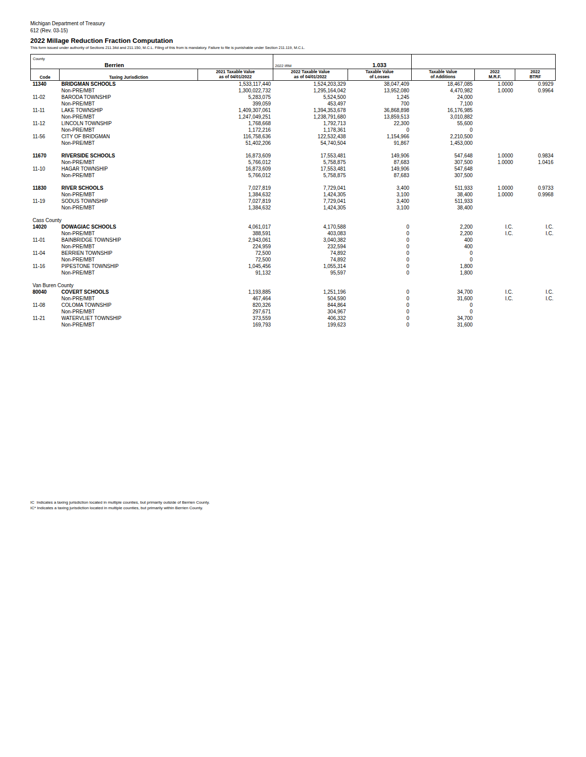Michigan Department of Treasury
612 (Rev. 03-15)
2022 Millage Reduction Fraction Computation
This form issued under authority of Sections 211.34d and 211.150, M.C.L. Filing of this from is mandatory. Failure to file is punishable under Section 211.119, M.C.L.
| County Berrien | | 2022 IRM | 1.033 | | | |
| Code | Taxing Jurisdiction | 2021 Taxable Value as of 04/01/2022 | 2022 Taxable Value as of 04/01/2022 | Taxable Value of Losses | Taxable Value of Additions | 2022 M.R.F. | 2022 BTRF |
| 11340 | BRIDGMAN SCHOOLS | 1,533,117,440 | 1,524,203,329 | 38,047,409 | 18,467,085 | 1.0000 | 0.9929 |
| | Non-PRE/MBT | 1,300,022,732 | 1,295,164,042 | 13,952,080 | 4,470,982 | 1.0000 | 0.9964 |
| 11-02 | BARODA TOWNSHIP | 5,283,075 | 5,524,500 | 1,245 | 24,000 | | |
| | Non-PRE/MBT | 399,059 | 453,497 | 700 | 7,100 | | |
| 11-11 | LAKE TOWNSHIP | 1,409,307,061 | 1,394,353,678 | 36,868,898 | 16,176,985 | | |
| | Non-PRE/MBT | 1,247,049,251 | 1,238,791,680 | 13,859,513 | 3,010,882 | | |
| 11-12 | LINCOLN TOWNSHIP | 1,768,668 | 1,792,713 | 22,300 | 55,600 | | |
| | Non-PRE/MBT | 1,172,216 | 1,178,361 | 0 | 0 | | |
| 11-56 | CITY OF BRIDGMAN | 116,758,636 | 122,532,438 | 1,154,966 | 2,210,500 | | |
| | Non-PRE/MBT | 51,402,206 | 54,740,504 | 91,867 | 1,453,000 | | |
| 11670 | RIVERSIDE SCHOOLS | 16,873,609 | 17,553,481 | 149,906 | 547,648 | 1.0000 | 0.9834 |
| | Non-PRE/MBT | 5,766,012 | 5,758,875 | 87,683 | 307,500 | 1.0000 | 1.0416 |
| 11-10 | HAGAR TOWNSHIP | 16,873,609 | 17,553,481 | 149,906 | 547,648 | | |
| | Non-PRE/MBT | 5,766,012 | 5,758,875 | 87,683 | 307,500 | | |
| 11830 | RIVER SCHOOLS | 7,027,819 | 7,729,041 | 3,400 | 511,933 | 1.0000 | 0.9733 |
| | Non-PRE/MBT | 1,384,632 | 1,424,305 | 3,100 | 38,400 | 1.0000 | 0.9968 |
| 11-19 | SODUS TOWNSHIP | 7,027,819 | 7,729,041 | 3,400 | 511,933 | | |
| | Non-PRE/MBT | 1,384,632 | 1,424,305 | 3,100 | 38,400 | | |
| Cass County |
| 14020 | DOWAGIAC SCHOOLS | 4,061,017 | 4,170,588 | 0 | 2,200 | I.C. | I.C. |
| | Non-PRE/MBT | 388,591 | 403,083 | 0 | 2,200 | I.C. | I.C. |
| 11-01 | BAINBRIDGE TOWNSHIP | 2,943,061 | 3,040,382 | 0 | 400 | | |
| | Non-PRE/MBT | 224,959 | 232,594 | 0 | 400 | | |
| 11-04 | BERRIEN TOWNSHIP | 72,500 | 74,892 | 0 | 0 | | |
| | Non-PRE/MBT | 72,500 | 74,892 | 0 | 0 | | |
| 11-16 | PIPESTONE TOWNSHIP | 1,045,456 | 1,055,314 | 0 | 1,800 | | |
| | Non-PRE/MBT | 91,132 | 95,597 | 0 | 1,800 | | |
| Van Buren County |
| 80040 | COVERT SCHOOLS | 1,193,885 | 1,251,196 | 0 | 34,700 | I.C. | I.C. |
| | Non-PRE/MBT | 467,464 | 504,590 | 0 | 31,600 | I.C. | I.C. |
| 11-08 | COLOMA TOWNSHIP | 820,326 | 844,864 | 0 | 0 | | |
| | Non-PRE/MBT | 297,671 | 304,967 | 0 | 0 | | |
| 11-21 | WATERVLIET TOWNSHIP | 373,559 | 406,332 | 0 | 34,700 | | |
| | Non-PRE/MBT | 169,793 | 199,623 | 0 | 31,600 | | |
IC Indicates a taxing jurisdiction located in multiple counties, but primarily outside of Berrien County.
IC* Indicates a taxing jurisdiction located in multiple counties, but primarily within Berrien County.